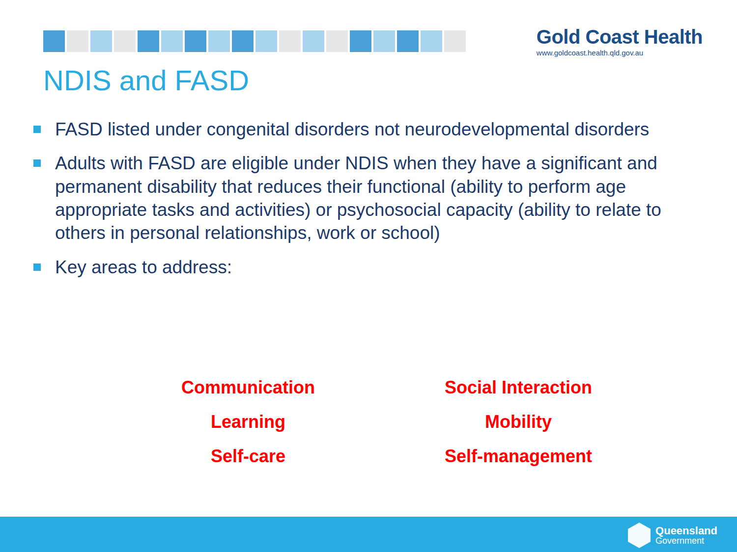Gold Coast Health
www.goldcoast.health.qld.gov.au
NDIS and FASD
FASD listed under congenital disorders not neurodevelopmental disorders
Adults with FASD are eligible under NDIS when they have a significant and permanent disability that reduces their functional (ability to perform age appropriate tasks and activities) or psychosocial capacity (ability to relate to others in personal relationships, work or school)
Key areas to address:
| Communication | Social Interaction |
| Learning | Mobility |
| Self-care | Self-management |
Queensland
Government